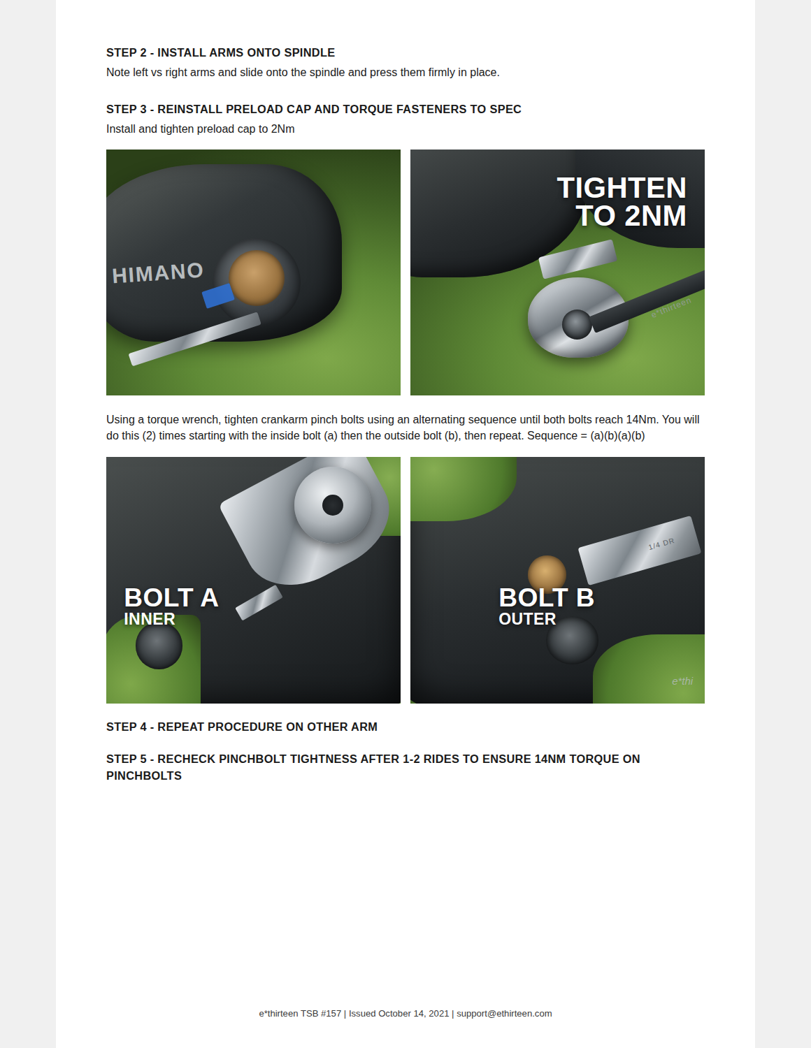Step 2 - Install arms onto spindle
Note left vs right arms and slide onto the spindle and press them firmly in place.
Step 3 - Reinstall preload cap and torque fasteners to spec
Install and tighten preload cap to 2Nm
HIMANO
e*thirteen
Tighten
to 2Nm
Using a torque wrench, tighten crankarm pinch bolts using an alternating sequence until both bolts reach 14Nm. You will do this (2) times starting with the inside bolt (a) then the outside bolt (b), then repeat. Sequence = (a)(b)(a)(b)
Bolt AInner
1/4 DR
e*thi
Bolt BOuter
Step 4 - Repeat procedure on other arm
Step 5 - Recheck pinchbolt tightness after 1-2 rides to ensure 14Nm torque on pinchbolts
e*thirteen TSB #157 | Issued October 14, 2021 | support@ethirteen.com